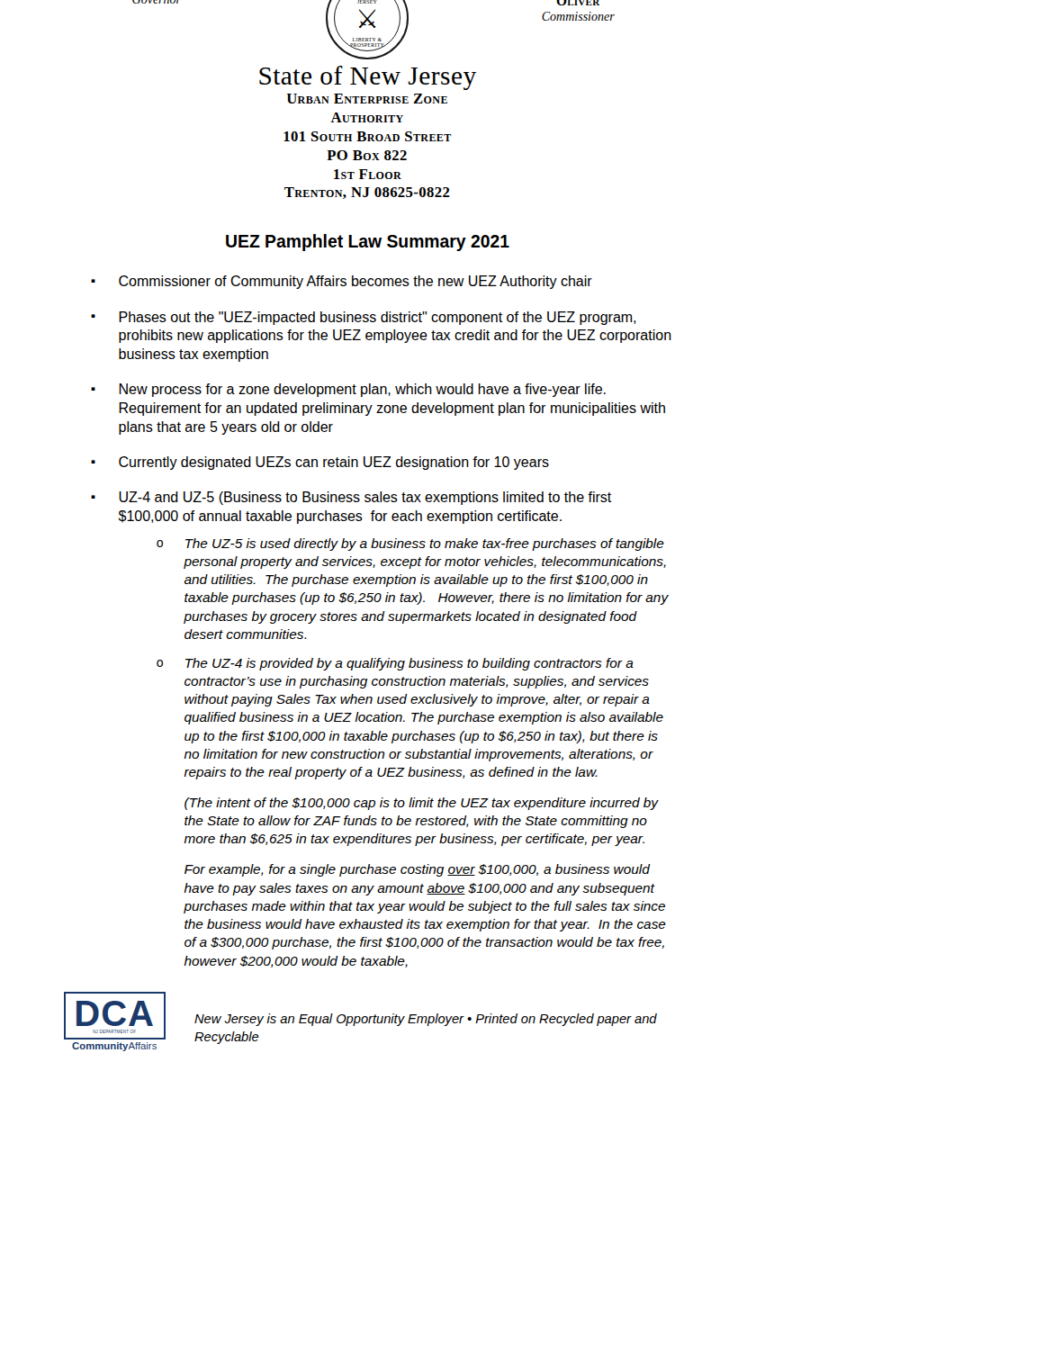Philip D. Murphy
Governor
The Great Seal of the State of New Jersey
⚔
Liberty & Prosperity
State of New Jersey
Urban Enterprise Zone Authority
101 South Broad Street
PO Box 822
1st Floor
Trenton, NJ 08625-0822
Lt. Governor Sheila Y. Oliver
Commissioner
UEZ Pamphlet Law Summary 2021
Commissioner of Community Affairs becomes the new UEZ Authority chair
Phases out the "UEZ-impacted business district" component of the UEZ program, prohibits new applications for the UEZ employee tax credit and for the UEZ corporation business tax exemption
New process for a zone development plan, which would have a five-year life. Requirement for an updated preliminary zone development plan for municipalities with plans that are 5 years old or older
Currently designated UEZs can retain UEZ designation for 10 years
UZ-4 and UZ-5 (Business to Business sales tax exemptions limited to the first $100,000 of annual taxable purchases for each exemption certificate.
The UZ-5 is used directly by a business to make tax-free purchases of tangible personal property and services, except for motor vehicles, telecommunications, and utilities. The purchase exemption is available up to the first $100,000 in taxable purchases (up to $6,250 in tax). However, there is no limitation for any purchases by grocery stores and supermarkets located in designated food desert communities.
The UZ-4 is provided by a qualifying business to building contractors for a contractor’s use in purchasing construction materials, supplies, and services without paying Sales Tax when used exclusively to improve, alter, or repair a qualified business in a UEZ location. The purchase exemption is also available up to the first $100,000 in taxable purchases (up to $6,250 in tax), but there is no limitation for new construction or substantial improvements, alterations, or repairs to the real property of a UEZ business, as defined in the law.
(The intent of the $100,000 cap is to limit the UEZ tax expenditure incurred by the State to allow for ZAF funds to be restored, with the State committing no more than $6,625 in tax expenditures per business, per certificate, per year.
For example, for a single purchase costing over $100,000, a business would have to pay sales taxes on any amount above $100,000 and any subsequent purchases made within that tax year would be subject to the full sales tax since the business would have exhausted its tax exemption for that year. In the case of a $300,000 purchase, the first $100,000 of the transaction would be tax free, however $200,000 would be taxable,
DCANJ DEPARTMENT OF
Community Affairs
New Jersey is an Equal Opportunity Employer • Printed on Recycled paper and Recyclable